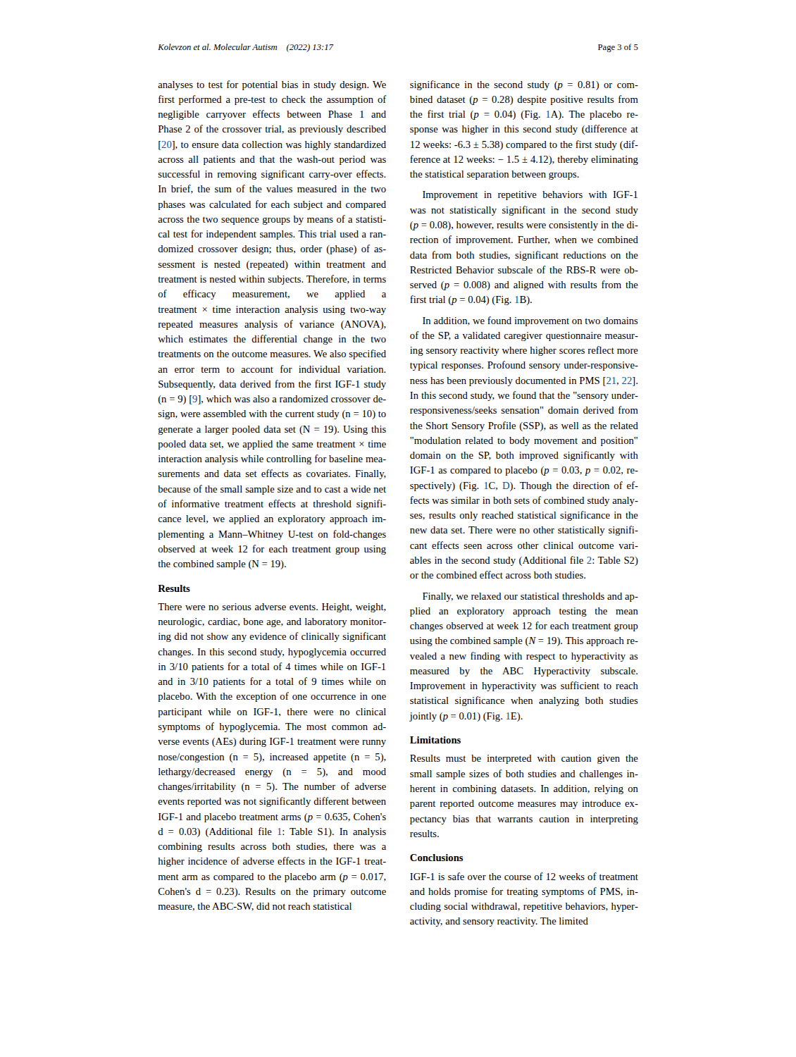Kolevzon et al. Molecular Autism (2022) 13:17
Page 3 of 5
analyses to test for potential bias in study design. We first performed a pre-test to check the assumption of negligible carryover effects between Phase 1 and Phase 2 of the crossover trial, as previously described [20], to ensure data collection was highly standardized across all patients and that the wash-out period was successful in removing significant carry-over effects. In brief, the sum of the values measured in the two phases was calculated for each subject and compared across the two sequence groups by means of a statistical test for independent samples. This trial used a randomized crossover design; thus, order (phase) of assessment is nested (repeated) within treatment and treatment is nested within subjects. Therefore, in terms of efficacy measurement, we applied a treatment × time interaction analysis using two-way repeated measures analysis of variance (ANOVA), which estimates the differential change in the two treatments on the outcome measures. We also specified an error term to account for individual variation. Subsequently, data derived from the first IGF-1 study (n = 9) [9], which was also a randomized crossover design, were assembled with the current study (n = 10) to generate a larger pooled data set (N = 19). Using this pooled data set, we applied the same treatment × time interaction analysis while controlling for baseline measurements and data set effects as covariates. Finally, because of the small sample size and to cast a wide net of informative treatment effects at threshold significance level, we applied an exploratory approach implementing a Mann–Whitney U-test on fold-changes observed at week 12 for each treatment group using the combined sample (N = 19).
Results
There were no serious adverse events. Height, weight, neurologic, cardiac, bone age, and laboratory monitoring did not show any evidence of clinically significant changes. In this second study, hypoglycemia occurred in 3/10 patients for a total of 4 times while on IGF-1 and in 3/10 patients for a total of 9 times while on placebo. With the exception of one occurrence in one participant while on IGF-1, there were no clinical symptoms of hypoglycemia. The most common adverse events (AEs) during IGF-1 treatment were runny nose/congestion (n = 5), increased appetite (n = 5), lethargy/decreased energy (n = 5), and mood changes/irritability (n = 5). The number of adverse events reported was not significantly different between IGF-1 and placebo treatment arms (p = 0.635, Cohen's d = 0.03) (Additional file 1: Table S1). In analysis combining results across both studies, there was a higher incidence of adverse effects in the IGF-1 treatment arm as compared to the placebo arm (p = 0.017, Cohen's d = 0.23). Results on the primary outcome measure, the ABC-SW, did not reach statistical
significance in the second study (p = 0.81) or combined dataset (p = 0.28) despite positive results from the first trial (p = 0.04) (Fig. 1 A). The placebo response was higher in this second study (difference at 12 weeks: -6.3 ± 5.38) compared to the first study (difference at 12 weeks: − 1.5 ± 4.12), thereby eliminating the statistical separation between groups.
Improvement in repetitive behaviors with IGF-1 was not statistically significant in the second study (p = 0.08), however, results were consistently in the direction of improvement. Further, when we combined data from both studies, significant reductions on the Restricted Behavior subscale of the RBS-R were observed (p = 0.008) and aligned with results from the first trial (p = 0.04) (Fig. 1 B).
In addition, we found improvement on two domains of the SP, a validated caregiver questionnaire measuring sensory reactivity where higher scores reflect more typical responses. Profound sensory under-responsiveness has been previously documented in PMS [21, 22]. In this second study, we found that the "sensory under-responsiveness/seeks sensation" domain derived from the Short Sensory Profile (SSP), as well as the related "modulation related to body movement and position" domain on the SP, both improved significantly with IGF-1 as compared to placebo (p = 0.03, p = 0.02, respectively) (Fig. 1 C, D). Though the direction of effects was similar in both sets of combined study analyses, results only reached statistical significance in the new data set. There were no other statistically significant effects seen across other clinical outcome variables in the second study (Additional file 2: Table S2) or the combined effect across both studies.
Finally, we relaxed our statistical thresholds and applied an exploratory approach testing the mean changes observed at week 12 for each treatment group using the combined sample (N = 19). This approach revealed a new finding with respect to hyperactivity as measured by the ABC Hyperactivity subscale. Improvement in hyperactivity was sufficient to reach statistical significance when analyzing both studies jointly (p = 0.01) (Fig. 1 E).
Limitations
Results must be interpreted with caution given the small sample sizes of both studies and challenges inherent in combining datasets. In addition, relying on parent reported outcome measures may introduce expectancy bias that warrants caution in interpreting results.
Conclusions
IGF-1 is safe over the course of 12 weeks of treatment and holds promise for treating symptoms of PMS, including social withdrawal, repetitive behaviors, hyperactivity, and sensory reactivity. The limited